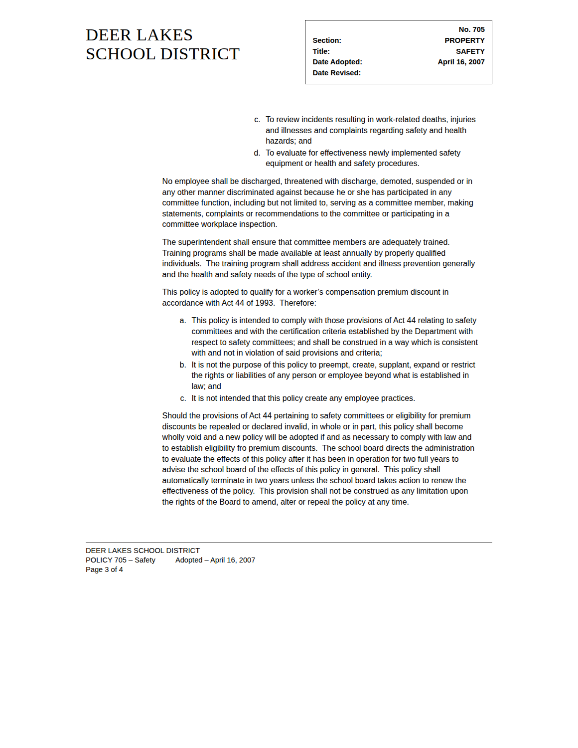DEER LAKES
SCHOOL DISTRICT
| | No. 705 |
| Section: | PROPERTY |
| Title: | SAFETY |
| Date Adopted: | April 16, 2007 |
| Date Revised: | |
To review incidents resulting in work-related deaths, injuries and illnesses and complaints regarding safety and health hazards; and
To evaluate for effectiveness newly implemented safety equipment or health and safety procedures.
No employee shall be discharged, threatened with discharge, demoted, suspended or in any other manner discriminated against because he or she has participated in any committee function, including but not limited to, serving as a committee member, making statements, complaints or recommendations to the committee or participating in a committee workplace inspection.
The superintendent shall ensure that committee members are adequately trained. Training programs shall be made available at least annually by properly qualified individuals. The training program shall address accident and illness prevention generally and the health and safety needs of the type of school entity.
This policy is adopted to qualify for a worker’s compensation premium discount in accordance with Act 44 of 1993. Therefore:
This policy is intended to comply with those provisions of Act 44 relating to safety committees and with the certification criteria established by the Department with respect to safety committees; and shall be construed in a way which is consistent with and not in violation of said provisions and criteria;
It is not the purpose of this policy to preempt, create, supplant, expand or restrict the rights or liabilities of any person or employee beyond what is established in law; and
It is not intended that this policy create any employee practices.
Should the provisions of Act 44 pertaining to safety committees or eligibility for premium discounts be repealed or declared invalid, in whole or in part, this policy shall become wholly void and a new policy will be adopted if and as necessary to comply with law and to establish eligibility fro premium discounts. The school board directs the administration to evaluate the effects of this policy after it has been in operation for two full years to advise the school board of the effects of this policy in general. This policy shall automatically terminate in two years unless the school board takes action to renew the effectiveness of the policy. This provision shall not be construed as any limitation upon the rights of the Board to amend, alter or repeal the policy at any time.
DEER LAKES SCHOOL DISTRICT
POLICY 705 – Safety Adopted – April 16, 2007
Page 3 of 4